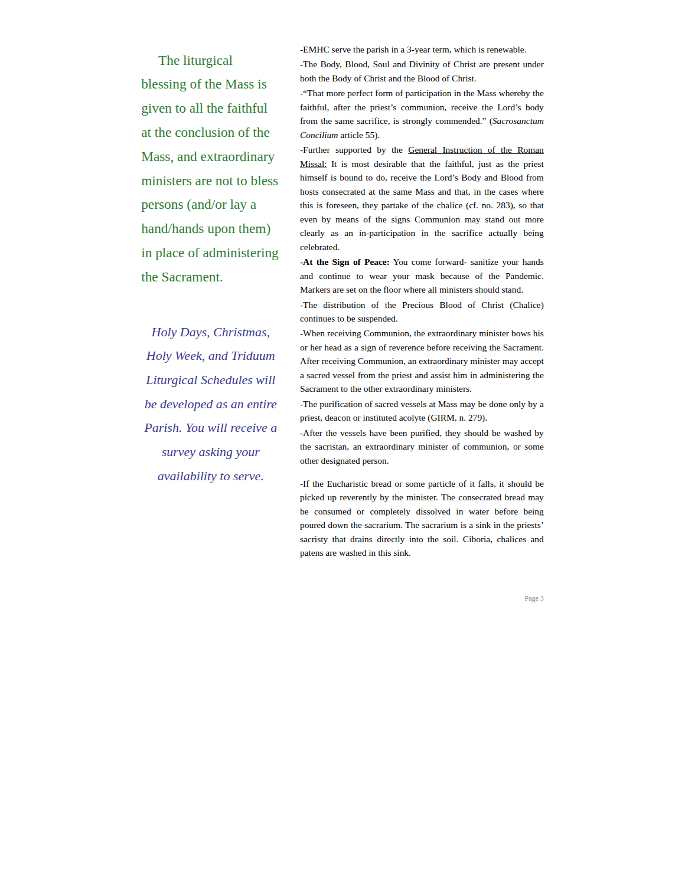The liturgical blessing of the Mass is given to all the faithful at the conclusion of the Mass, and extraordinary ministers are not to bless persons (and/or lay a hand/hands upon them) in place of administering the Sacrament.
Holy Days, Christmas, Holy Week, and Triduum Liturgical Schedules will be developed as an entire Parish. You will receive a survey asking your availability to serve.
-EMHC serve the parish in a 3-year term, which is renewable.
-The Body, Blood, Soul and Divinity of Christ are present under both the Body of Christ and the Blood of Christ.
-“That more perfect form of participation in the Mass whereby the faithful, after the priest’s communion, receive the Lord’s body from the same sacrifice, is strongly commended.” (Sacrosanctum Concilium article 55).
-Further supported by the General Instruction of the Roman Missal: It is most desirable that the faithful, just as the priest himself is bound to do, receive the Lord’s Body and Blood from hosts consecrated at the same Mass and that, in the cases where this is foreseen, they partake of the chalice (cf. no. 283), so that even by means of the signs Communion may stand out more clearly as an in-participation in the sacrifice actually being celebrated.
-At the Sign of Peace: You come forward- sanitize your hands and continue to wear your mask because of the Pandemic. Markers are set on the floor where all ministers should stand.
-The distribution of the Precious Blood of Christ (Chalice) continues to be suspended.
-When receiving Communion, the extraordinary minister bows his or her head as a sign of reverence before receiving the Sacrament. After receiving Communion, an extraordinary minister may accept a sacred vessel from the priest and assist him in administering the Sacrament to the other extraordinary ministers.
-The purification of sacred vessels at Mass may be done only by a priest, deacon or instituted acolyte (GIRM, n. 279).
-After the vessels have been purified, they should be washed by the sacristan, an extraordinary minister of communion, or some other designated person.
-If the Eucharistic bread or some particle of it falls, it should be picked up reverently by the minister. The consecrated bread may be consumed or completely dissolved in water before being poured down the sacrarium. The sacrarium is a sink in the priests’ sacristy that drains directly into the soil. Ciboria, chalices and patens are washed in this sink.
Page 3